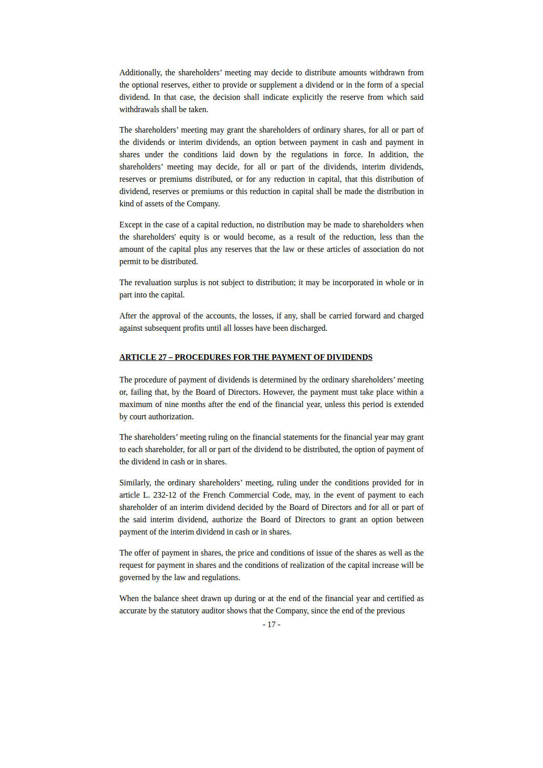Additionally, the shareholders’ meeting may decide to distribute amounts withdrawn from the optional reserves, either to provide or supplement a dividend or in the form of a special dividend. In that case, the decision shall indicate explicitly the reserve from which said withdrawals shall be taken.
The shareholders’ meeting may grant the shareholders of ordinary shares, for all or part of the dividends or interim dividends, an option between payment in cash and payment in shares under the conditions laid down by the regulations in force. In addition, the shareholders’ meeting may decide, for all or part of the dividends, interim dividends, reserves or premiums distributed, or for any reduction in capital, that this distribution of dividend, reserves or premiums or this reduction in capital shall be made the distribution in kind of assets of the Company.
Except in the case of a capital reduction, no distribution may be made to shareholders when the shareholders' equity is or would become, as a result of the reduction, less than the amount of the capital plus any reserves that the law or these articles of association do not permit to be distributed.
The revaluation surplus is not subject to distribution; it may be incorporated in whole or in part into the capital.
After the approval of the accounts, the losses, if any, shall be carried forward and charged against subsequent profits until all losses have been discharged.
ARTICLE 27 – PROCEDURES FOR THE PAYMENT OF DIVIDENDS
The procedure of payment of dividends is determined by the ordinary shareholders’ meeting or, failing that, by the Board of Directors. However, the payment must take place within a maximum of nine months after the end of the financial year, unless this period is extended by court authorization.
The shareholders’ meeting ruling on the financial statements for the financial year may grant to each shareholder, for all or part of the dividend to be distributed, the option of payment of the dividend in cash or in shares.
Similarly, the ordinary shareholders’ meeting, ruling under the conditions provided for in article L. 232-12 of the French Commercial Code, may, in the event of payment to each shareholder of an interim dividend decided by the Board of Directors and for all or part of the said interim dividend, authorize the Board of Directors to grant an option between payment of the interim dividend in cash or in shares.
The offer of payment in shares, the price and conditions of issue of the shares as well as the request for payment in shares and the conditions of realization of the capital increase will be governed by the law and regulations.
When the balance sheet drawn up during or at the end of the financial year and certified as accurate by the statutory auditor shows that the Company, since the end of the previous
- 17 -